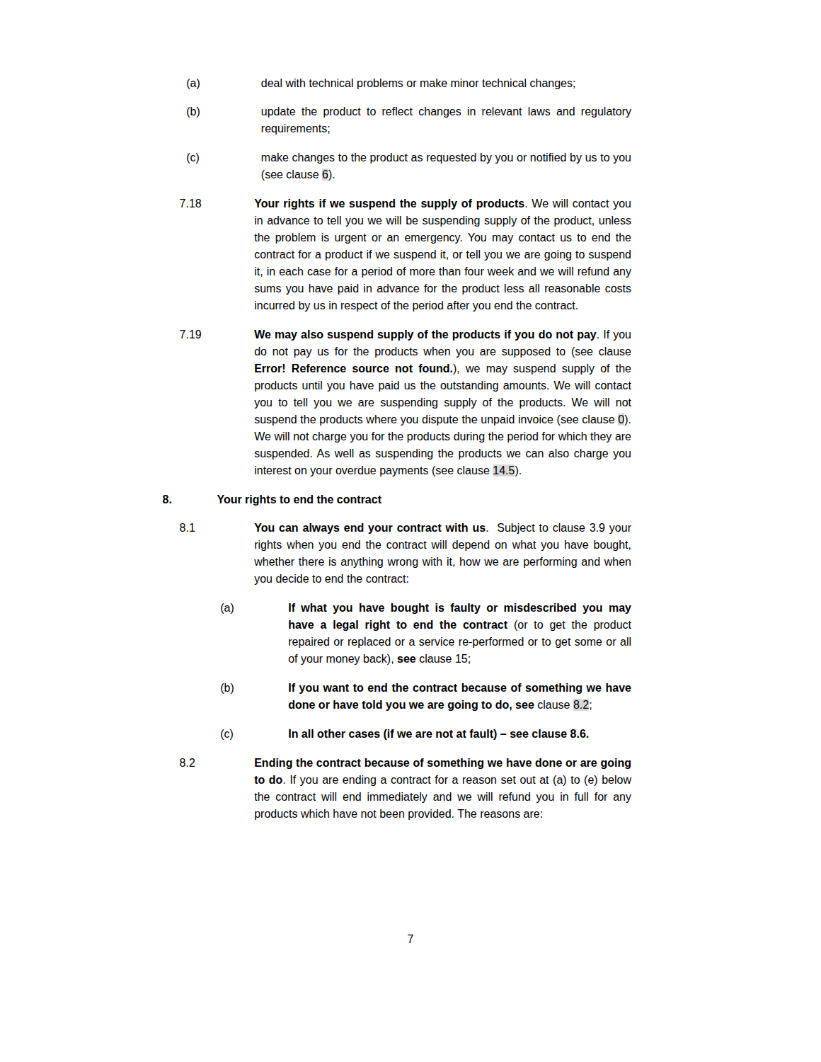(a) deal with technical problems or make minor technical changes;
(b) update the product to reflect changes in relevant laws and regulatory requirements;
(c) make changes to the product as requested by you or notified by us to you (see clause 6).
7.18 Your rights if we suspend the supply of products. We will contact you in advance to tell you we will be suspending supply of the product, unless the problem is urgent or an emergency. You may contact us to end the contract for a product if we suspend it, or tell you we are going to suspend it, in each case for a period of more than four week and we will refund any sums you have paid in advance for the product less all reasonable costs incurred by us in respect of the period after you end the contract.
7.19 We may also suspend supply of the products if you do not pay. If you do not pay us for the products when you are supposed to (see clause Error! Reference source not found.), we may suspend supply of the products until you have paid us the outstanding amounts. We will contact you to tell you we are suspending supply of the products. We will not suspend the products where you dispute the unpaid invoice (see clause 0). We will not charge you for the products during the period for which they are suspended. As well as suspending the products we can also charge you interest on your overdue payments (see clause 14.5).
8. Your rights to end the contract
8.1 You can always end your contract with us. Subject to clause 3.9 your rights when you end the contract will depend on what you have bought, whether there is anything wrong with it, how we are performing and when you decide to end the contract:
(a) If what you have bought is faulty or misdescribed you may have a legal right to end the contract (or to get the product repaired or replaced or a service re-performed or to get some or all of your money back), see clause 15;
(b) If you want to end the contract because of something we have done or have told you we are going to do, see clause 8.2;
(c) In all other cases (if we are not at fault) – see clause 8.6.
8.2 Ending the contract because of something we have done or are going to do. If you are ending a contract for a reason set out at (a) to (e) below the contract will end immediately and we will refund you in full for any products which have not been provided. The reasons are:
7